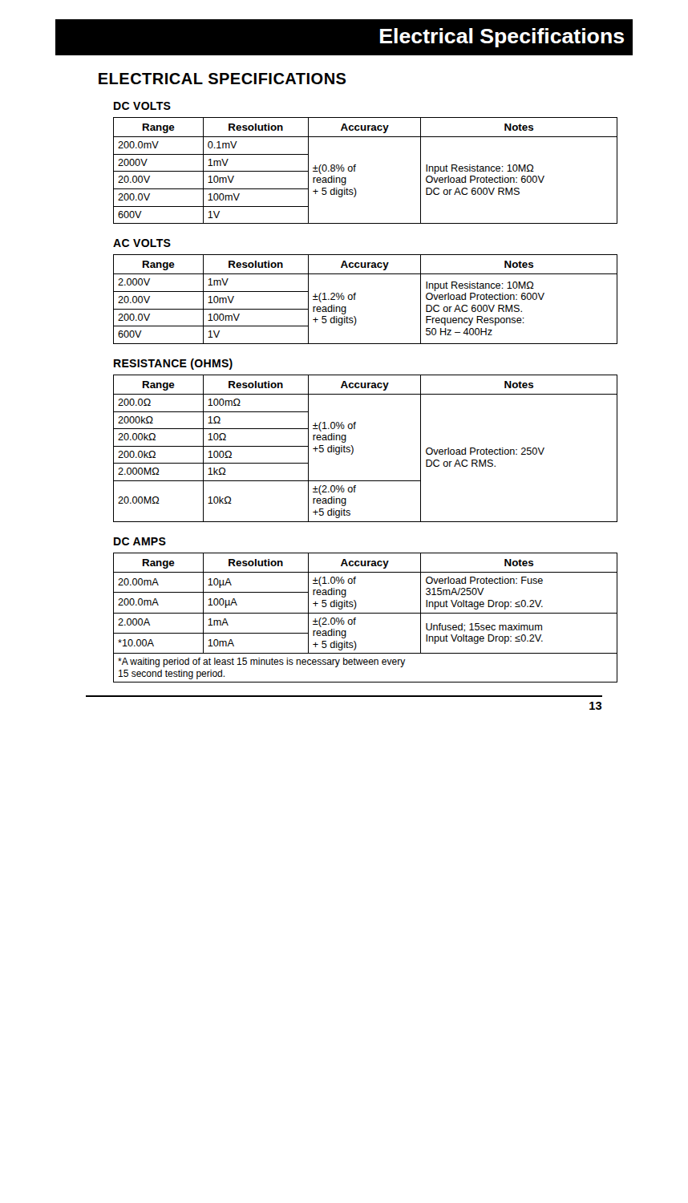Electrical Specifications
ELECTRICAL SPECIFICATIONS
DC VOLTS
| Range | Resolution | Accuracy | Notes |
| --- | --- | --- | --- |
| 200.0mV | 0.1mV | ±(0.8% of reading + 5 digits) | Input Resistance: 10MΩ Overload Protection: 600V DC or AC 600V RMS |
| 2000V | 1mV |
| 20.00V | 10mV |
| 200.0V | 100mV |
| 600V | 1V |
AC VOLTS
| Range | Resolution | Accuracy | Notes |
| --- | --- | --- | --- |
| 2.000V | 1mV | ±(1.2% of reading + 5 digits) | Input Resistance: 10MΩ Overload Protection: 600V DC or AC 600V RMS. Frequency Response: 50 Hz – 400Hz |
| 20.00V | 10mV |
| 200.0V | 100mV |
| 600V | 1V |
RESISTANCE (OHMS)
| Range | Resolution | Accuracy | Notes |
| --- | --- | --- | --- |
| 200.0Ω | 100mΩ | ±(1.0% of reading +5 digits) | Overload Protection: 250V DC or AC RMS. |
| 2000kΩ | 1Ω |
| 20.00kΩ | 10Ω |
| 200.0kΩ | 100Ω |
| 2.000MΩ | 1kΩ |
| 20.00MΩ | 10kΩ | ±(2.0% of reading +5 digits |
DC AMPS
| Range | Resolution | Accuracy | Notes |
| --- | --- | --- | --- |
| 20.00mA | 10µA | ±(1.0% of reading + 5 digits) | Overload Protection: Fuse 315mA/250V Input Voltage Drop: ≤0.2V. |
| 200.0mA | 100µA |
| 2.000A | 1mA | ±(2.0% of reading + 5 digits) | Unfused; 15sec maximum Input Voltage Drop: ≤0.2V. |
| *10.00A | 10mA |
| *A waiting period of at least 15 minutes is necessary between every 15 second testing period. |
13